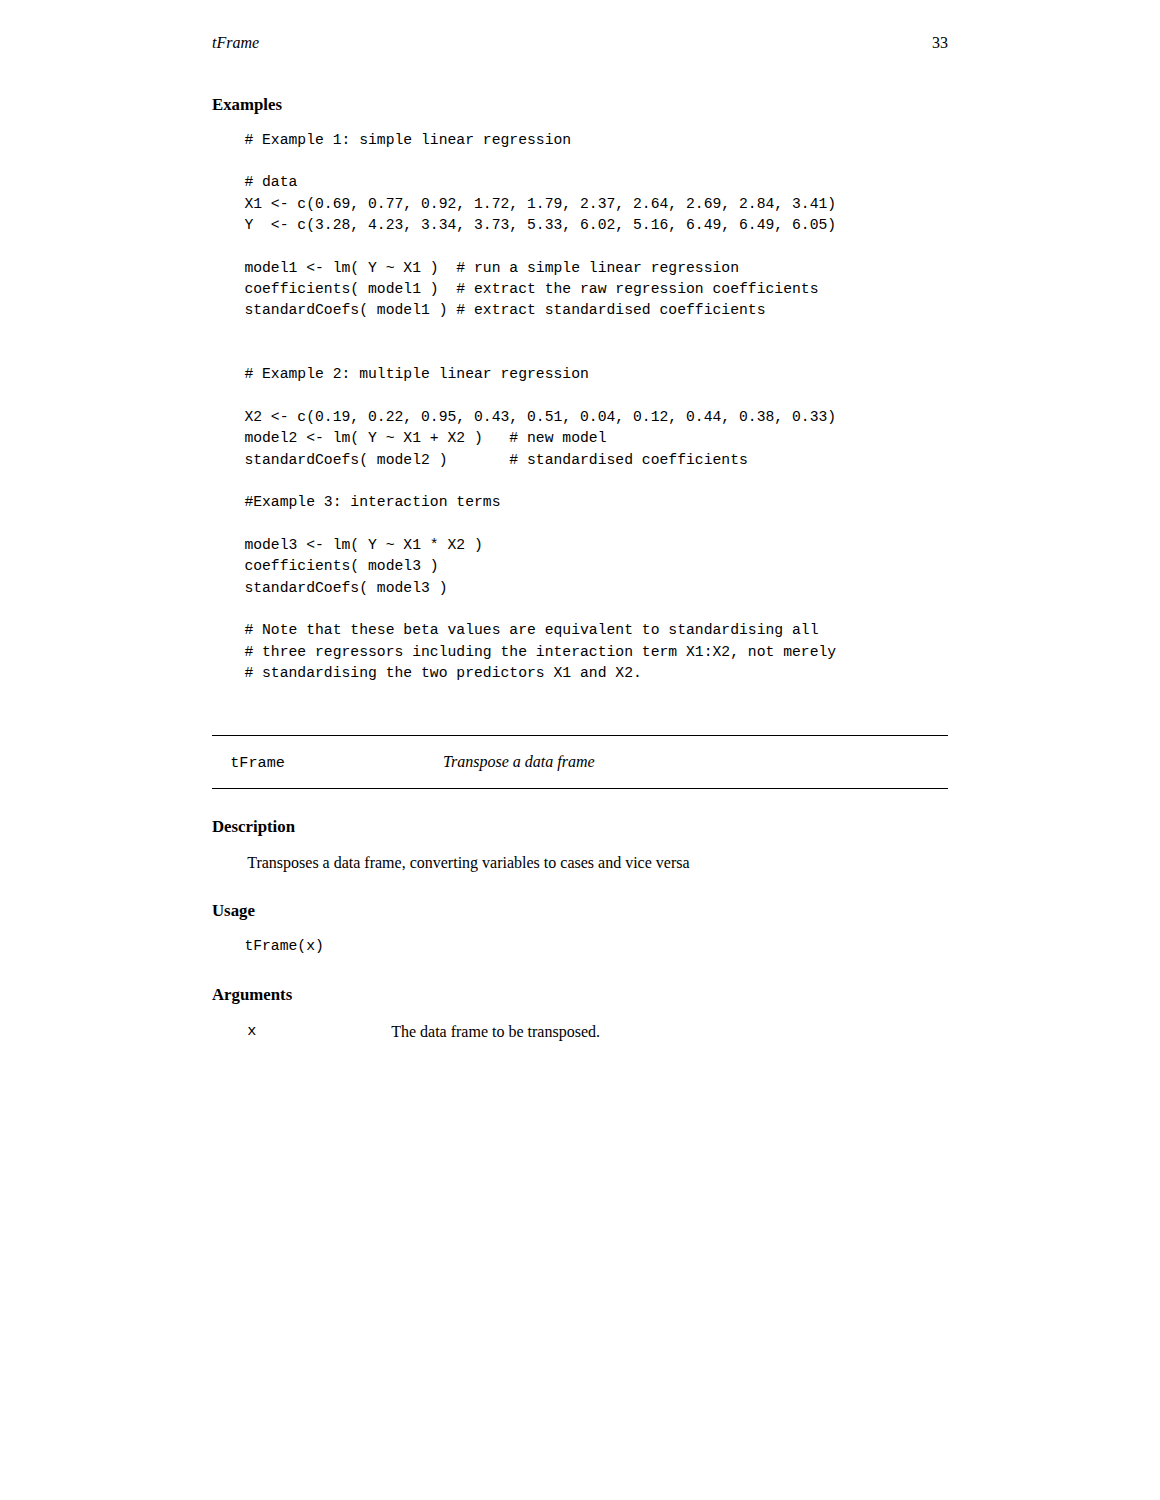tFrame 33
Examples
# Example 1: simple linear regression

# data
X1 <- c(0.69, 0.77, 0.92, 1.72, 1.79, 2.37, 2.64, 2.69, 2.84, 3.41)
Y  <- c(3.28, 4.23, 3.34, 3.73, 5.33, 6.02, 5.16, 6.49, 6.49, 6.05)

model1 <- lm( Y ~ X1 )  # run a simple linear regression
coefficients( model1 )  # extract the raw regression coefficients
standardCoefs( model1 ) # extract standardised coefficients


# Example 2: multiple linear regression

X2 <- c(0.19, 0.22, 0.95, 0.43, 0.51, 0.04, 0.12, 0.44, 0.38, 0.33)
model2 <- lm( Y ~ X1 + X2 )   # new model
standardCoefs( model2 )       # standardised coefficients

#Example 3: interaction terms

model3 <- lm( Y ~ X1 * X2 )
coefficients( model3 )
standardCoefs( model3 )

# Note that these beta values are equivalent to standardising all
# three regressors including the interaction term X1:X2, not merely
# standardising the two predictors X1 and X2.
tFrame Transpose a data frame
Description
Transposes a data frame, converting variables to cases and vice versa
Usage
tFrame(x)
Arguments
x
The data frame to be transposed.